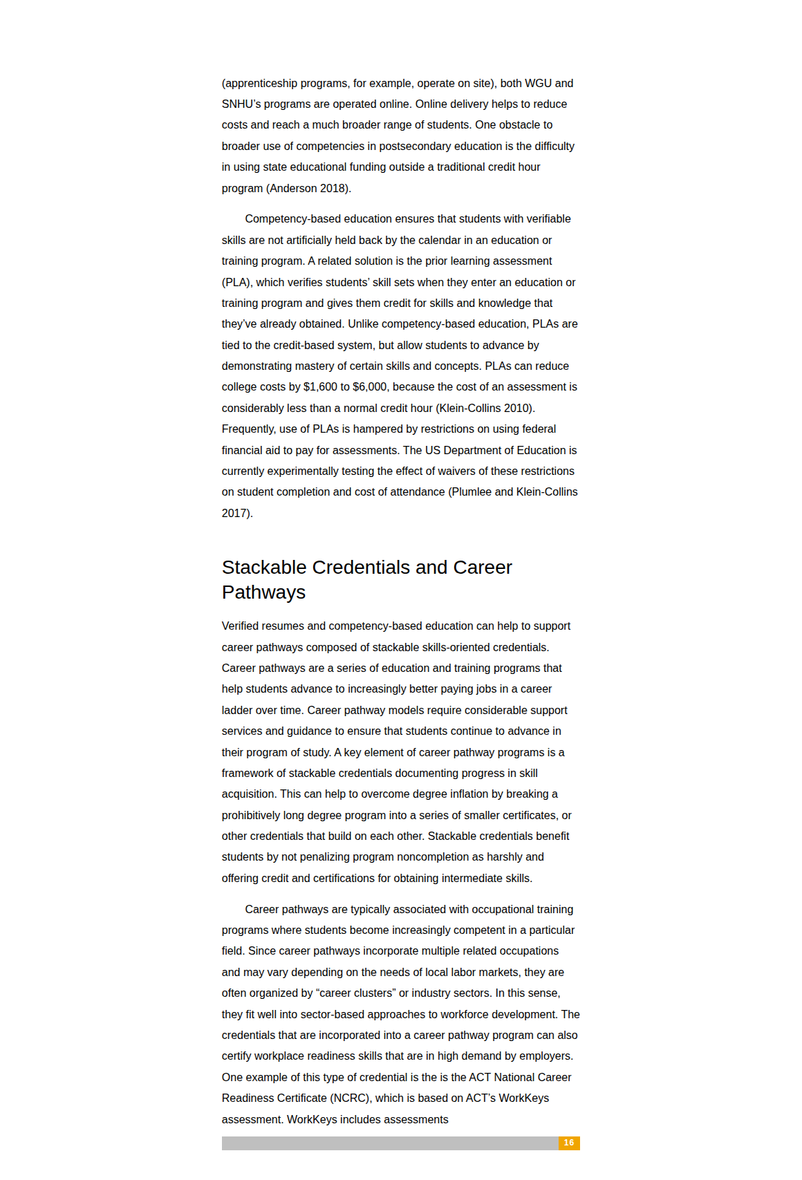(apprenticeship programs, for example, operate on site), both WGU and SNHU’s programs are operated online. Online delivery helps to reduce costs and reach a much broader range of students. One obstacle to broader use of competencies in postsecondary education is the difficulty in using state educational funding outside a traditional credit hour program (Anderson 2018).
Competency-based education ensures that students with verifiable skills are not artificially held back by the calendar in an education or training program. A related solution is the prior learning assessment (PLA), which verifies students’ skill sets when they enter an education or training program and gives them credit for skills and knowledge that they’ve already obtained. Unlike competency-based education, PLAs are tied to the credit-based system, but allow students to advance by demonstrating mastery of certain skills and concepts. PLAs can reduce college costs by $1,600 to $6,000, because the cost of an assessment is considerably less than a normal credit hour (Klein-Collins 2010). Frequently, use of PLAs is hampered by restrictions on using federal financial aid to pay for assessments. The US Department of Education is currently experimentally testing the effect of waivers of these restrictions on student completion and cost of attendance (Plumlee and Klein-Collins 2017).
Stackable Credentials and Career Pathways
Verified resumes and competency-based education can help to support career pathways composed of stackable skills-oriented credentials. Career pathways are a series of education and training programs that help students advance to increasingly better paying jobs in a career ladder over time. Career pathway models require considerable support services and guidance to ensure that students continue to advance in their program of study. A key element of career pathway programs is a framework of stackable credentials documenting progress in skill acquisition. This can help to overcome degree inflation by breaking a prohibitively long degree program into a series of smaller certificates, or other credentials that build on each other. Stackable credentials benefit students by not penalizing program noncompletion as harshly and offering credit and certifications for obtaining intermediate skills.
Career pathways are typically associated with occupational training programs where students become increasingly competent in a particular field. Since career pathways incorporate multiple related occupations and may vary depending on the needs of local labor markets, they are often organized by “career clusters” or industry sectors. In this sense, they fit well into sector-based approaches to workforce development. The credentials that are incorporated into a career pathway program can also certify workplace readiness skills that are in high demand by employers. One example of this type of credential is the is the ACT National Career Readiness Certificate (NCRC), which is based on ACT’s WorkKeys assessment. WorkKeys includes assessments
16